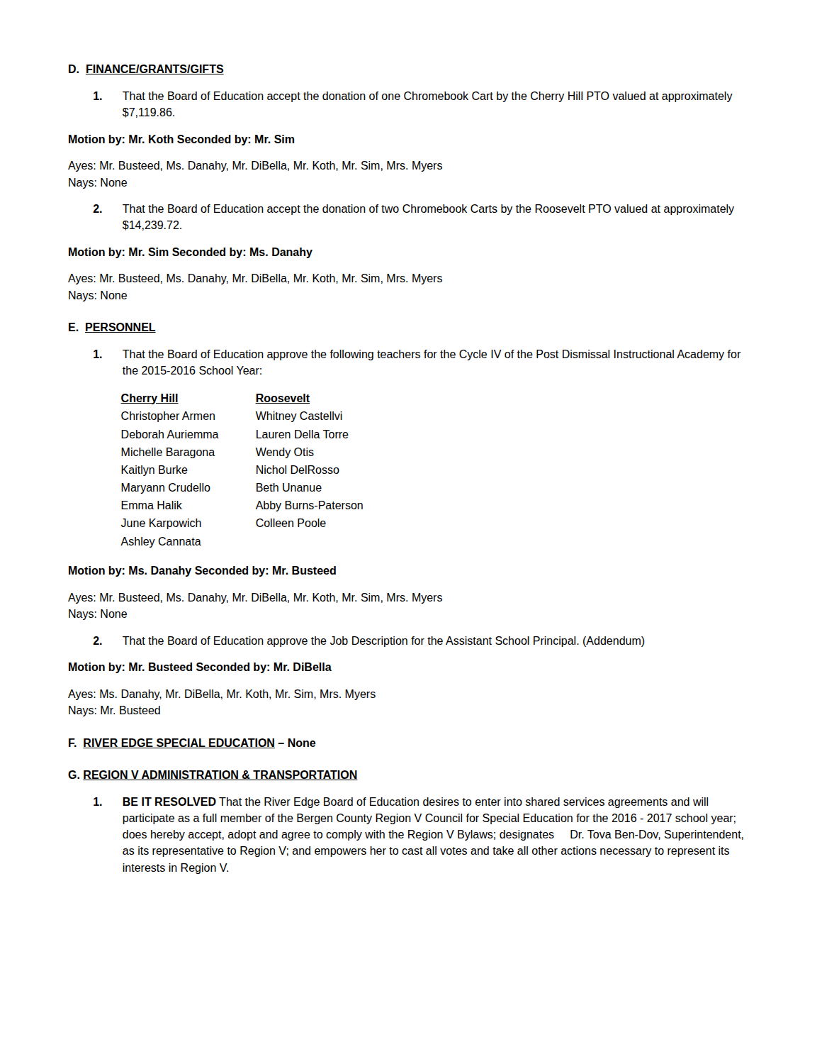D. FINANCE/GRANTS/GIFTS
1.
That the Board of Education accept the donation of one Chromebook Cart by the Cherry Hill PTO valued at approximately $7,119.86.
Motion by: Mr. Koth Seconded by: Mr. Sim
Ayes: Mr. Busteed, Ms. Danahy, Mr. DiBella, Mr. Koth, Mr. Sim, Mrs. Myers
Nays: None
2.
That the Board of Education accept the donation of two Chromebook Carts by the Roosevelt PTO valued at approximately $14,239.72.
Motion by: Mr. Sim Seconded by: Ms. Danahy
Ayes: Mr. Busteed, Ms. Danahy, Mr. DiBella, Mr. Koth, Mr. Sim, Mrs. Myers
Nays: None
E. PERSONNEL
1.
That the Board of Education approve the following teachers for the Cycle IV of the Post Dismissal Instructional Academy for the 2015-2016 School Year:
| Cherry Hill | Roosevelt |
| --- | --- |
| Christopher Armen | Whitney Castellvi |
| Deborah Auriemma | Lauren Della Torre |
| Michelle Baragona | Wendy Otis |
| Kaitlyn Burke | Nichol DelRosso |
| Maryann Crudello | Beth Unanue |
| Emma Halik | Abby Burns-Paterson |
| June Karpowich | Colleen Poole |
| Ashley Cannata | |
Motion by: Ms. Danahy Seconded by: Mr. Busteed
Ayes: Mr. Busteed, Ms. Danahy, Mr. DiBella, Mr. Koth, Mr. Sim, Mrs. Myers
Nays: None
2.
That the Board of Education approve the Job Description for the Assistant School Principal. (Addendum)
Motion by: Mr. Busteed Seconded by: Mr. DiBella
Ayes: Ms. Danahy, Mr. DiBella, Mr. Koth, Mr. Sim, Mrs. Myers
Nays: Mr. Busteed
F. RIVER EDGE SPECIAL EDUCATION – None
G. REGION V ADMINISTRATION & TRANSPORTATION
1.
BE IT RESOLVED That the River Edge Board of Education desires to enter into shared services agreements and will participate as a full member of the Bergen County Region V Council for Special Education for the 2016 - 2017 school year; does hereby accept, adopt and agree to comply with the Region V Bylaws; designates Dr. Tova Ben-Dov, Superintendent, as its representative to Region V; and empowers her to cast all votes and take all other actions necessary to represent its interests in Region V.